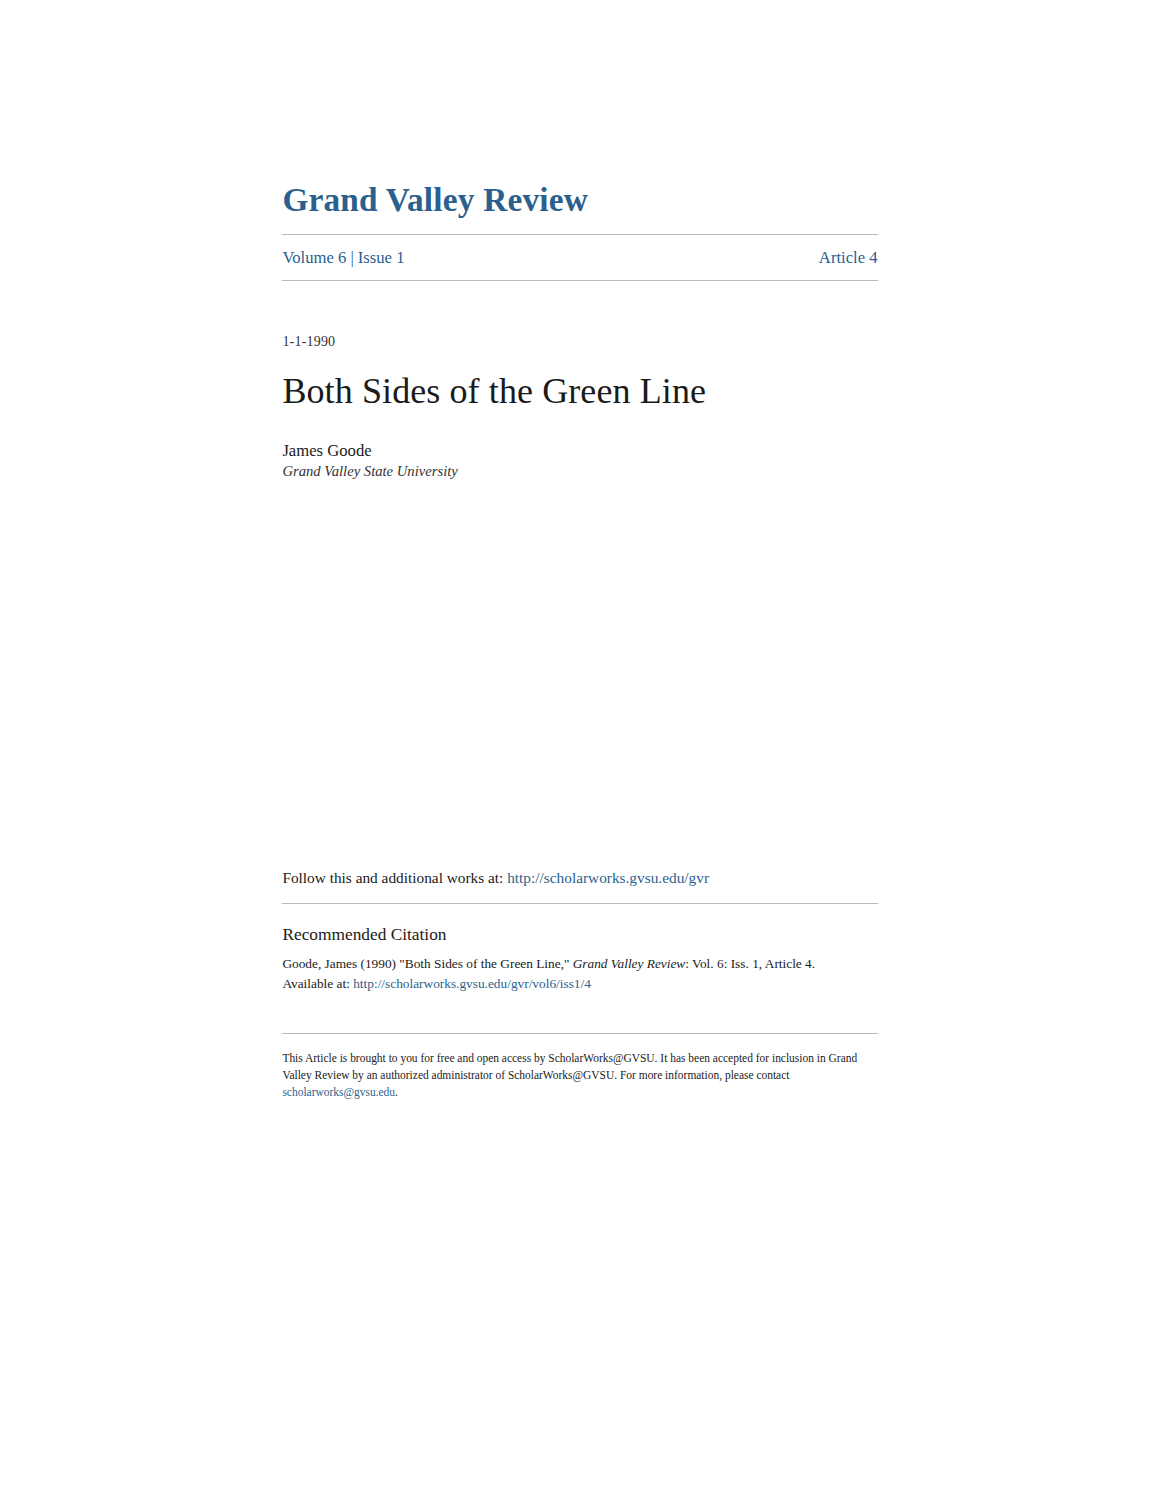Grand Valley Review
Volume 6|Issue 1
Article 4
1-1-1990
Both Sides of the Green Line
James Goode
Grand Valley State University
Follow this and additional works at: http://scholarworks.gvsu.edu/gvr
Recommended Citation
Goode, James (1990) "Both Sides of the Green Line," Grand Valley Review: Vol. 6: Iss. 1, Article 4.
Available at: http://scholarworks.gvsu.edu/gvr/vol6/iss1/4
This Article is brought to you for free and open access by ScholarWorks@GVSU. It has been accepted for inclusion in Grand Valley Review by an authorized administrator of ScholarWorks@GVSU. For more information, please contact scholarworks@gvsu.edu.